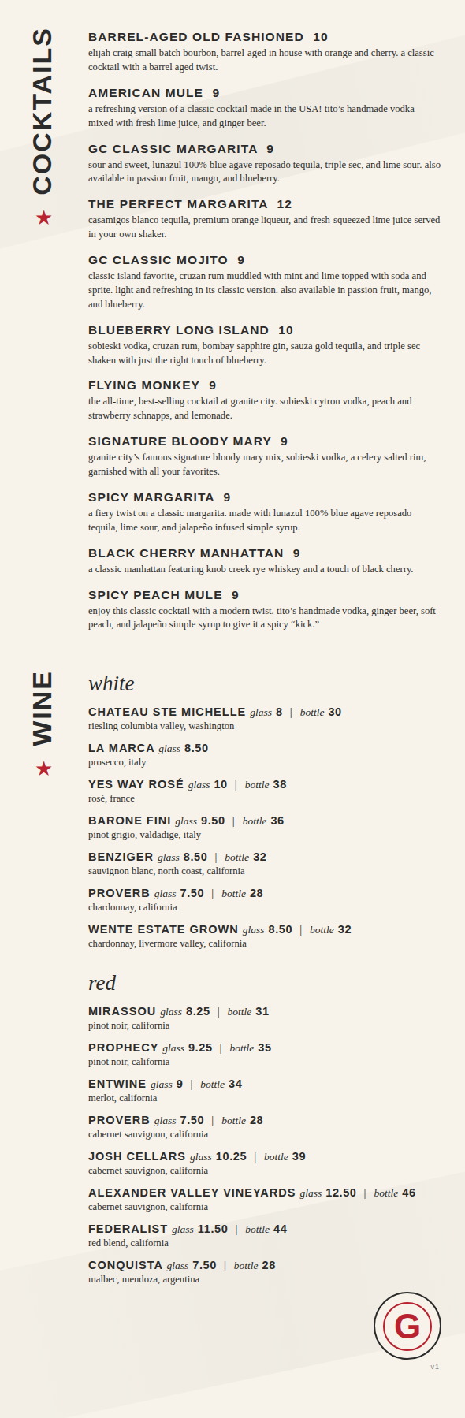Cocktails
★
Barrel-Aged Old Fashioned 10
elijah craig small batch bourbon, barrel-aged in house with orange and cherry. a classic cocktail with a barrel aged twist.
American Mule 9
a refreshing version of a classic cocktail made in the USA! tito’s handmade vodka mixed with fresh lime juice, and ginger beer.
GC Classic Margarita 9
sour and sweet, lunazul 100% blue agave reposado tequila, triple sec, and lime sour. also available in passion fruit, mango, and blueberry.
The Perfect Margarita 12
casamigos blanco tequila, premium orange liqueur, and fresh-squeezed lime juice served in your own shaker.
GC Classic Mojito 9
classic island favorite, cruzan rum muddled with mint and lime topped with soda and sprite. light and refreshing in its classic version. also available in passion fruit, mango, and blueberry.
Blueberry Long Island 10
sobieski vodka, cruzan rum, bombay sapphire gin, sauza gold tequila, and triple sec shaken with just the right touch of blueberry.
Flying Monkey 9
the all-time, best-selling cocktail at granite city. sobieski cytron vodka, peach and strawberry schnapps, and lemonade.
Signature Bloody Mary 9
granite city’s famous signature bloody mary mix, sobieski vodka, a celery salted rim, garnished with all your favorites.
Spicy Margarita 9
a fiery twist on a classic margarita. made with lunazul 100% blue agave reposado tequila, lime sour, and jalapeño infused simple syrup.
Black Cherry Manhattan 9
a classic manhattan featuring knob creek rye whiskey and a touch of black cherry.
Spicy Peach Mule 9
enjoy this classic cocktail with a modern twist. tito’s handmade vodka, ginger beer, soft peach, and jalapeño simple syrup to give it a spicy “kick.”
Wine
★
white
Chateau Ste Michelle glass 8 | bottle 30
riesling columbia valley, washington
La Marca glass 8.50
prosecco, italy
Yes Way Rosé glass 10 | bottle 38
rosé, france
Barone Fini glass 9.50 | bottle 36
pinot grigio, valdadige, italy
Benziger glass 8.50 | bottle 32
sauvignon blanc, north coast, california
Proverb glass 7.50 | bottle 28
chardonnay, california
Wente Estate Grown glass 8.50 | bottle 32
chardonnay, livermore valley, california
red
Mirassou glass 8.25 | bottle 31
pinot noir, california
Prophecy glass 9.25 | bottle 35
pinot noir, california
Entwine glass 9 | bottle 34
merlot, california
Proverb glass 7.50 | bottle 28
cabernet sauvignon, california
Josh Cellars glass 10.25 | bottle 39
cabernet sauvignon, california
Alexander Valley Vineyards glass 12.50 | bottle 46
cabernet sauvignon, california
Federalist glass 11.50 | bottle 44
red blend, california
Conquista glass 7.50 | bottle 28
malbec, mendoza, argentina
G
v1